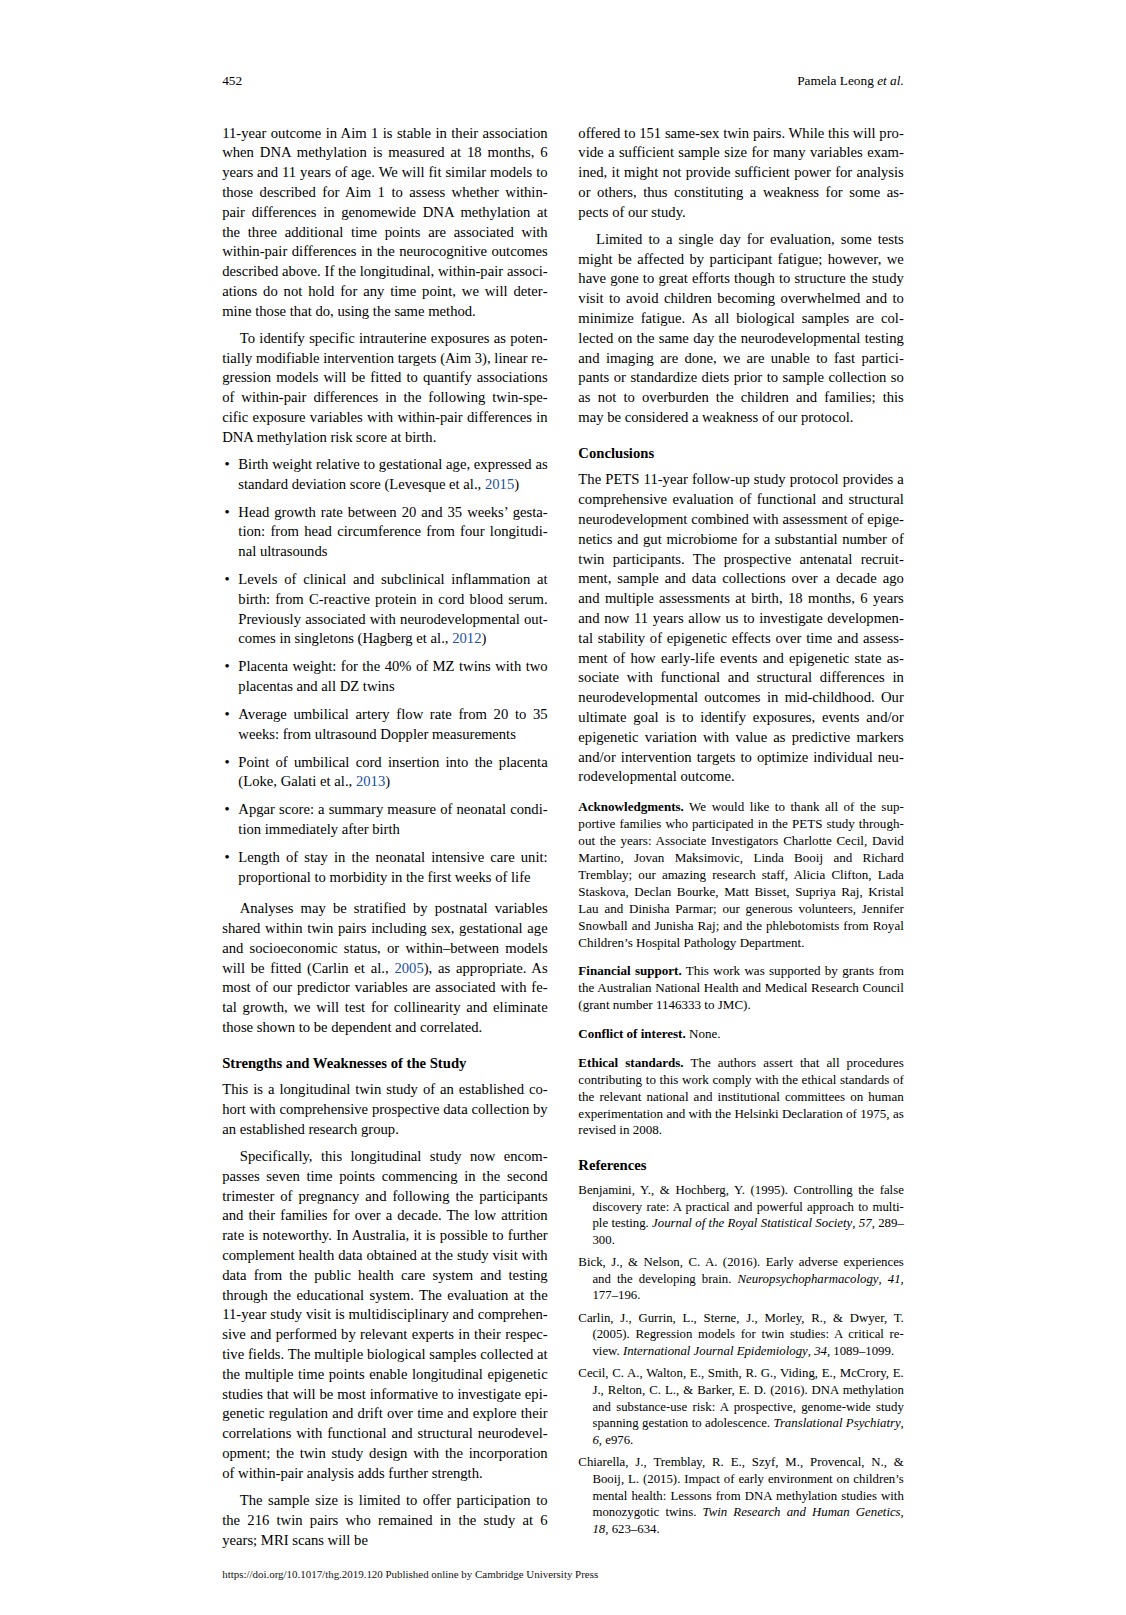452
Pamela Leong et al.
11-year outcome in Aim 1 is stable in their association when DNA methylation is measured at 18 months, 6 years and 11 years of age. We will fit similar models to those described for Aim 1 to assess whether within-pair differences in genomewide DNA methylation at the three additional time points are associated with within-pair differences in the neurocognitive outcomes described above. If the longitudinal, within-pair associations do not hold for any time point, we will determine those that do, using the same method.
To identify specific intrauterine exposures as potentially modifiable intervention targets (Aim 3), linear regression models will be fitted to quantify associations of within-pair differences in the following twin-specific exposure variables with within-pair differences in DNA methylation risk score at birth.
Birth weight relative to gestational age, expressed as standard deviation score (Levesque et al., 2015)
Head growth rate between 20 and 35 weeks’ gestation: from head circumference from four longitudinal ultrasounds
Levels of clinical and subclinical inflammation at birth: from C-reactive protein in cord blood serum. Previously associated with neurodevelopmental outcomes in singletons (Hagberg et al., 2012)
Placenta weight: for the 40% of MZ twins with two placentas and all DZ twins
Average umbilical artery flow rate from 20 to 35 weeks: from ultrasound Doppler measurements
Point of umbilical cord insertion into the placenta (Loke, Galati et al., 2013)
Apgar score: a summary measure of neonatal condition immediately after birth
Length of stay in the neonatal intensive care unit: proportional to morbidity in the first weeks of life
Analyses may be stratified by postnatal variables shared within twin pairs including sex, gestational age and socioeconomic status, or within–between models will be fitted (Carlin et al., 2005), as appropriate. As most of our predictor variables are associated with fetal growth, we will test for collinearity and eliminate those shown to be dependent and correlated.
Strengths and Weaknesses of the Study
This is a longitudinal twin study of an established cohort with comprehensive prospective data collection by an established research group.
Specifically, this longitudinal study now encompasses seven time points commencing in the second trimester of pregnancy and following the participants and their families for over a decade. The low attrition rate is noteworthy. In Australia, it is possible to further complement health data obtained at the study visit with data from the public health care system and testing through the educational system. The evaluation at the 11-year study visit is multidisciplinary and comprehensive and performed by relevant experts in their respective fields. The multiple biological samples collected at the multiple time points enable longitudinal epigenetic studies that will be most informative to investigate epigenetic regulation and drift over time and explore their correlations with functional and structural neurodevelopment; the twin study design with the incorporation of within-pair analysis adds further strength.
The sample size is limited to offer participation to the 216 twin pairs who remained in the study at 6 years; MRI scans will be
offered to 151 same-sex twin pairs. While this will provide a sufficient sample size for many variables examined, it might not provide sufficient power for analysis or others, thus constituting a weakness for some aspects of our study.
Limited to a single day for evaluation, some tests might be affected by participant fatigue; however, we have gone to great efforts though to structure the study visit to avoid children becoming overwhelmed and to minimize fatigue. As all biological samples are collected on the same day the neurodevelopmental testing and imaging are done, we are unable to fast participants or standardize diets prior to sample collection so as not to overburden the children and families; this may be considered a weakness of our protocol.
Conclusions
The PETS 11-year follow-up study protocol provides a comprehensive evaluation of functional and structural neurodevelopment combined with assessment of epigenetics and gut microbiome for a substantial number of twin participants. The prospective antenatal recruitment, sample and data collections over a decade ago and multiple assessments at birth, 18 months, 6 years and now 11 years allow us to investigate developmental stability of epigenetic effects over time and assessment of how early-life events and epigenetic state associate with functional and structural differences in neurodevelopmental outcomes in mid-childhood. Our ultimate goal is to identify exposures, events and/or epigenetic variation with value as predictive markers and/or intervention targets to optimize individual neurodevelopmental outcome.
Acknowledgments. We would like to thank all of the supportive families who participated in the PETS study throughout the years: Associate Investigators Charlotte Cecil, David Martino, Jovan Maksimovic, Linda Booij and Richard Tremblay; our amazing research staff, Alicia Clifton, Lada Staskova, Declan Bourke, Matt Bisset, Supriya Raj, Kristal Lau and Dinisha Parmar; our generous volunteers, Jennifer Snowball and Junisha Raj; and the phlebotomists from Royal Children’s Hospital Pathology Department.
Financial support. This work was supported by grants from the Australian National Health and Medical Research Council (grant number 1146333 to JMC).
Conflict of interest. None.
Ethical standards. The authors assert that all procedures contributing to this work comply with the ethical standards of the relevant national and institutional committees on human experimentation and with the Helsinki Declaration of 1975, as revised in 2008.
References
Benjamini, Y., & Hochberg, Y. (1995). Controlling the false discovery rate: A practical and powerful approach to multiple testing. Journal of the Royal Statistical Society, 57, 289–300.
Bick, J., & Nelson, C. A. (2016). Early adverse experiences and the developing brain. Neuropsychopharmacology, 41, 177–196.
Carlin, J., Gurrin, L., Sterne, J., Morley, R., & Dwyer, T. (2005). Regression models for twin studies: A critical review. International Journal Epidemiology, 34, 1089–1099.
Cecil, C. A., Walton, E., Smith, R. G., Viding, E., McCrory, E. J., Relton, C. L., & Barker, E. D. (2016). DNA methylation and substance-use risk: A prospective, genome-wide study spanning gestation to adolescence. Translational Psychiatry, 6, e976.
Chiarella, J., Tremblay, R. E., Szyf, M., Provencal, N., & Booij, L. (2015). Impact of early environment on children’s mental health: Lessons from DNA methylation studies with monozygotic twins. Twin Research and Human Genetics, 18, 623–634.
https://doi.org/10.1017/thg.2019.120 Published online by Cambridge University Press